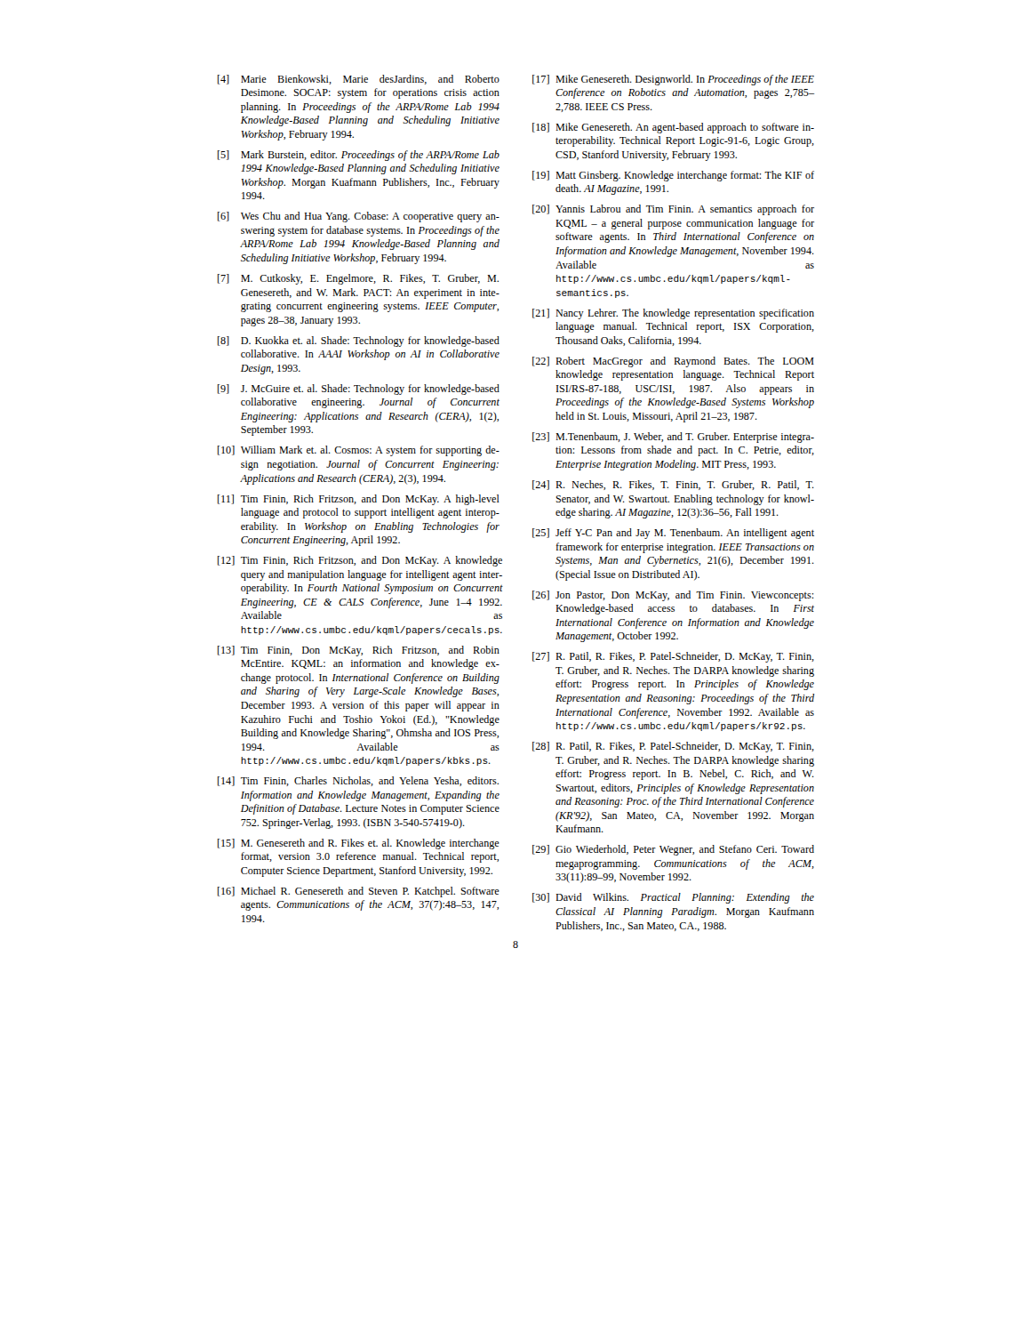[4]
Marie Bienkowski, Marie desJardins, and Roberto Desimone. SOCAP: system for operations crisis action planning. In Proceedings of the ARPA/Rome Lab 1994 Knowledge-Based Planning and Scheduling Initiative Workshop, February 1994.
[5]
Mark Burstein, editor. Proceedings of the ARPA/Rome Lab 1994 Knowledge-Based Planning and Scheduling Initiative Workshop. Morgan Kuafmann Publishers, Inc., February 1994.
[6]
Wes Chu and Hua Yang. Cobase: A cooperative query answering system for database systems. In Proceedings of the ARPA/Rome Lab 1994 Knowledge-Based Planning and Scheduling Initiative Workshop, February 1994.
[7]
M. Cutkosky, E. Engelmore, R. Fikes, T. Gruber, M. Genesereth, and W. Mark. PACT: An experiment in integrating concurrent engineering systems. IEEE Computer, pages 28–38, January 1993.
[8]
D. Kuokka et. al. Shade: Technology for knowledge-based collaborative. In AAAI Workshop on AI in Collaborative Design, 1993.
[9]
J. McGuire et. al. Shade: Technology for knowledge-based collaborative engineering. Journal of Concurrent Engineering: Applications and Research (CERA), 1(2), September 1993.
[10]
William Mark et. al. Cosmos: A system for supporting design negotiation. Journal of Concurrent Engineering: Applications and Research (CERA), 2(3), 1994.
[11]
Tim Finin, Rich Fritzson, and Don McKay. A high-level language and protocol to support intelligent agent interoperability. In Workshop on Enabling Technologies for Concurrent Engineering, April 1992.
[12]
Tim Finin, Rich Fritzson, and Don McKay. A knowledge query and manipulation language for intelligent agent interoperability. In Fourth National Symposium on Concurrent Engineering, CE & CALS Conference, June 1–4 1992. Available as http://www.cs.umbc.edu/kqml/papers/cecals.ps.
[13]
Tim Finin, Don McKay, Rich Fritzson, and Robin McEntire. KQML: an information and knowledge exchange protocol. In International Conference on Building and Sharing of Very Large-Scale Knowledge Bases, December 1993. A version of this paper will appear in Kazuhiro Fuchi and Toshio Yokoi (Ed.), "Knowledge Building and Knowledge Sharing", Ohmsha and IOS Press, 1994. Available as http://www.cs.umbc.edu/kqml/papers/kbks.ps.
[14]
Tim Finin, Charles Nicholas, and Yelena Yesha, editors. Information and Knowledge Management, Expanding the Definition of Database. Lecture Notes in Computer Science 752. Springer-Verlag, 1993. (ISBN 3-540-57419-0).
[15]
M. Genesereth and R. Fikes et. al. Knowledge interchange format, version 3.0 reference manual. Technical report, Computer Science Department, Stanford University, 1992.
[16]
Michael R. Genesereth and Steven P. Katchpel. Software agents. Communications of the ACM, 37(7):48–53, 147, 1994.
[17]
Mike Genesereth. Designworld. In Proceedings of the IEEE Conference on Robotics and Automation, pages 2,785–2,788. IEEE CS Press.
[18]
Mike Genesereth. An agent-based approach to software interoperability. Technical Report Logic-91-6, Logic Group, CSD, Stanford University, February 1993.
[19]
Matt Ginsberg. Knowledge interchange format: The KIF of death. AI Magazine, 1991.
[20]
Yannis Labrou and Tim Finin. A semantics approach for KQML – a general purpose communication language for software agents. In Third International Conference on Information and Knowledge Management, November 1994. Available as http://www.cs.umbc.edu/kqml/papers/kqml-semantics.ps.
[21]
Nancy Lehrer. The knowledge representation specification language manual. Technical report, ISX Corporation, Thousand Oaks, California, 1994.
[22]
Robert MacGregor and Raymond Bates. The LOOM knowledge representation language. Technical Report ISI/RS-87-188, USC/ISI, 1987. Also appears in Proceedings of the Knowledge-Based Systems Workshop held in St. Louis, Missouri, April 21–23, 1987.
[23]
M.Tenenbaum, J. Weber, and T. Gruber. Enterprise integration: Lessons from shade and pact. In C. Petrie, editor, Enterprise Integration Modeling. MIT Press, 1993.
[24]
R. Neches, R. Fikes, T. Finin, T. Gruber, R. Patil, T. Senator, and W. Swartout. Enabling technology for knowledge sharing. AI Magazine, 12(3):36–56, Fall 1991.
[25]
Jeff Y-C Pan and Jay M. Tenenbaum. An intelligent agent framework for enterprise integration. IEEE Transactions on Systems, Man and Cybernetics, 21(6), December 1991. (Special Issue on Distributed AI).
[26]
Jon Pastor, Don McKay, and Tim Finin. Viewconcepts: Knowledge-based access to databases. In First International Conference on Information and Knowledge Management, October 1992.
[27]
R. Patil, R. Fikes, P. Patel-Schneider, D. McKay, T. Finin, T. Gruber, and R. Neches. The DARPA knowledge sharing effort: Progress report. In Principles of Knowledge Representation and Reasoning: Proceedings of the Third International Conference, November 1992. Available as http://www.cs.umbc.edu/kqml/papers/kr92.ps.
[28]
R. Patil, R. Fikes, P. Patel-Schneider, D. McKay, T. Finin, T. Gruber, and R. Neches. The DARPA knowledge sharing effort: Progress report. In B. Nebel, C. Rich, and W. Swartout, editors, Principles of Knowledge Representation and Reasoning: Proc. of the Third International Conference (KR'92), San Mateo, CA, November 1992. Morgan Kaufmann.
[29]
Gio Wiederhold, Peter Wegner, and Stefano Ceri. Toward megaprogramming. Communications of the ACM, 33(11):89–99, November 1992.
[30]
David Wilkins. Practical Planning: Extending the Classical AI Planning Paradigm. Morgan Kaufmann Publishers, Inc., San Mateo, CA., 1988.
8